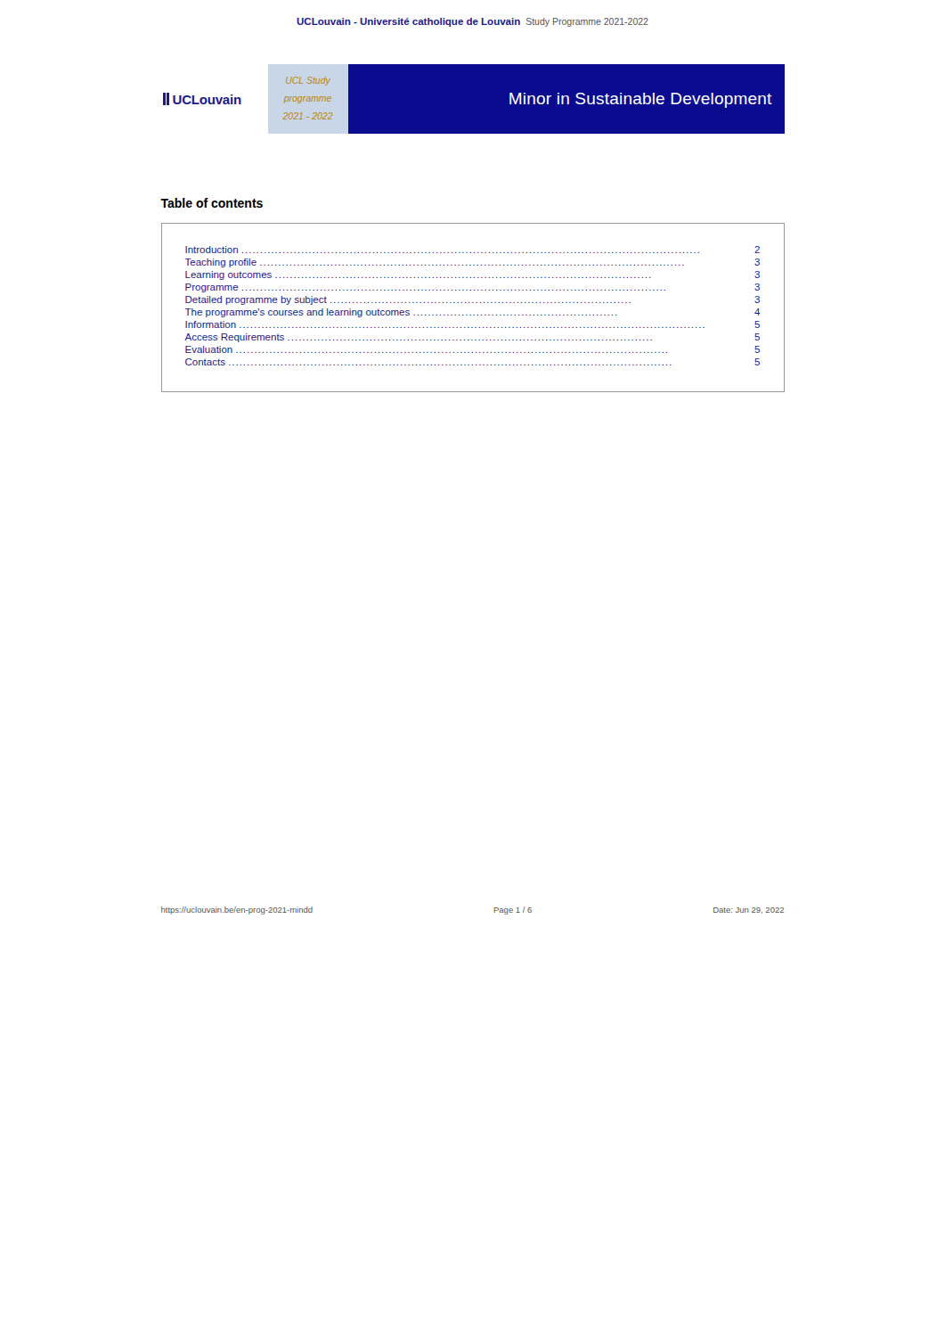UCLouvain - Université catholique de Louvain Study Programme 2021-2022
UCLouvain
UCL Study
programme
2021 - 2022
Minor in Sustainable Development
Table of contents
| Introduction ........................................................................................................................... | 2 |
| Teaching profile .................................................................................................................. | 3 |
| Learning outcomes ..................................................................................................... | 3 |
| Programme .................................................................................................................. | 3 |
| Detailed programme by subject ................................................................................. | 3 |
| The programme's courses and learning outcomes ....................................................... | 4 |
| Information ............................................................................................................................. | 5 |
| Access Requirements .................................................................................................. | 5 |
| Evaluation .................................................................................................................... | 5 |
| Contacts ....................................................................................................................... | 5 |
https://uclouvain.be/en-prog-2021-mindd Page 1 / 6 Date: Jun 29, 2022